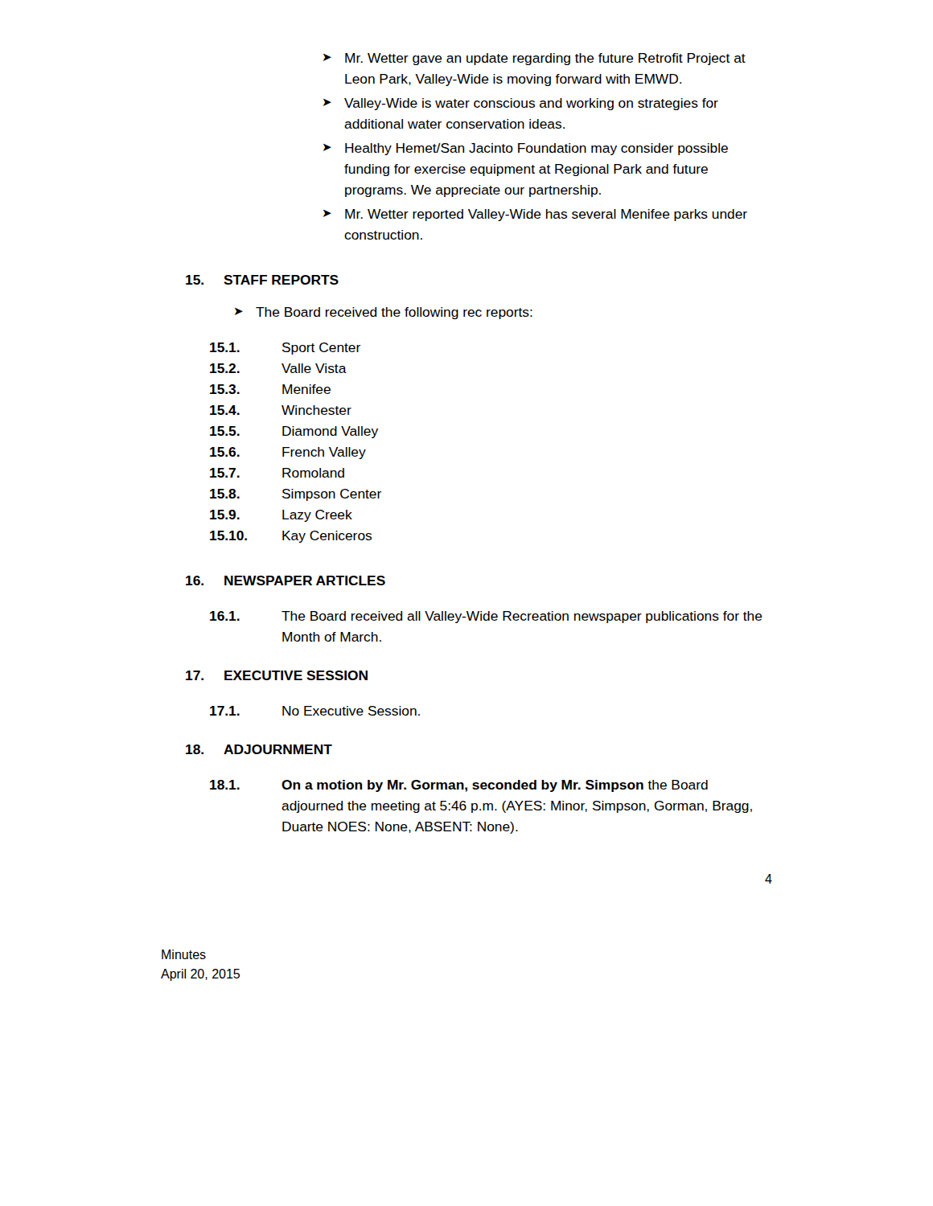Mr. Wetter gave an update regarding the future Retrofit Project at Leon Park, Valley-Wide is moving forward with EMWD.
Valley-Wide is water conscious and working on strategies for additional water conservation ideas.
Healthy Hemet/San Jacinto Foundation may consider possible funding for exercise equipment at Regional Park and future programs. We appreciate our partnership.
Mr. Wetter reported Valley-Wide has several Menifee parks under construction.
15.
STAFF REPORTS
The Board received the following rec reports:
15.1. Sport Center
15.2. Valle Vista
15.3. Menifee
15.4. Winchester
15.5. Diamond Valley
15.6. French Valley
15.7. Romoland
15.8. Simpson Center
15.9. Lazy Creek
15.10. Kay Ceniceros
16.
NEWSPAPER ARTICLES
16.1. The Board received all Valley-Wide Recreation newspaper publications for the Month of March.
17.
EXECUTIVE SESSION
17.1. No Executive Session.
18.
ADJOURNMENT
18.1. On a motion by Mr. Gorman, seconded by Mr. Simpson the Board adjourned the meeting at 5:46 p.m. (AYES: Minor, Simpson, Gorman, Bragg, Duarte NOES: None, ABSENT: None).
4
Minutes
April 20, 2015